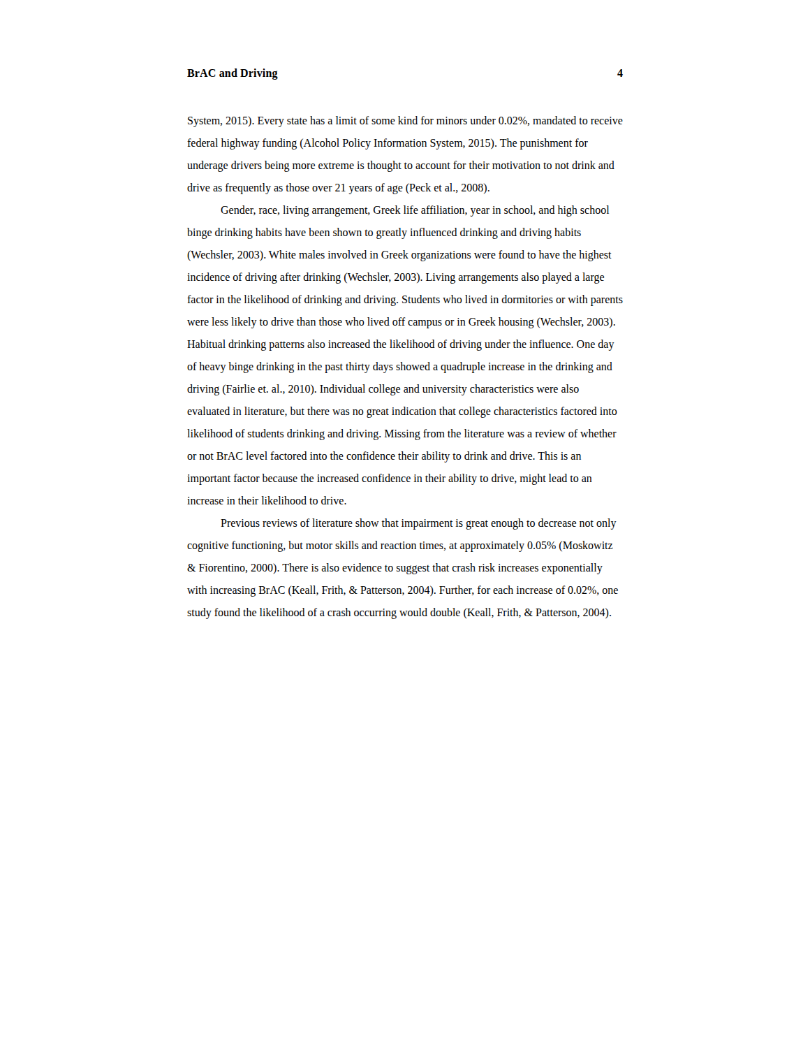BrAC and Driving 4
System, 2015). Every state has a limit of some kind for minors under 0.02%, mandated to receive federal highway funding (Alcohol Policy Information System, 2015). The punishment for underage drivers being more extreme is thought to account for their motivation to not drink and drive as frequently as those over 21 years of age (Peck et al., 2008).
Gender, race, living arrangement, Greek life affiliation, year in school, and high school binge drinking habits have been shown to greatly influenced drinking and driving habits (Wechsler, 2003). White males involved in Greek organizations were found to have the highest incidence of driving after drinking (Wechsler, 2003). Living arrangements also played a large factor in the likelihood of drinking and driving. Students who lived in dormitories or with parents were less likely to drive than those who lived off campus or in Greek housing (Wechsler, 2003). Habitual drinking patterns also increased the likelihood of driving under the influence. One day of heavy binge drinking in the past thirty days showed a quadruple increase in the drinking and driving (Fairlie et. al., 2010). Individual college and university characteristics were also evaluated in literature, but there was no great indication that college characteristics factored into likelihood of students drinking and driving. Missing from the literature was a review of whether or not BrAC level factored into the confidence their ability to drink and drive. This is an important factor because the increased confidence in their ability to drive, might lead to an increase in their likelihood to drive.
Previous reviews of literature show that impairment is great enough to decrease not only cognitive functioning, but motor skills and reaction times, at approximately 0.05% (Moskowitz & Fiorentino, 2000). There is also evidence to suggest that crash risk increases exponentially with increasing BrAC (Keall, Frith, & Patterson, 2004). Further, for each increase of 0.02%, one study found the likelihood of a crash occurring would double (Keall, Frith, & Patterson, 2004).